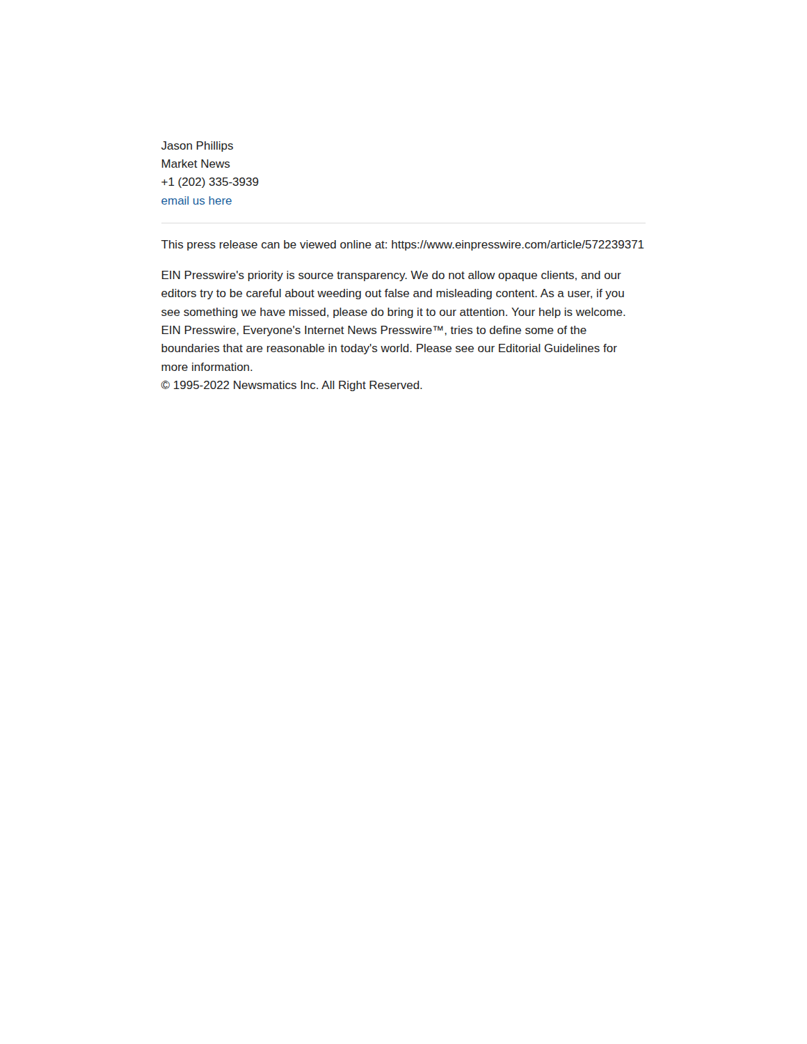Jason Phillips
Market News
+1 (202) 335-3939
email us here
This press release can be viewed online at: https://www.einpresswire.com/article/572239371
EIN Presswire's priority is source transparency. We do not allow opaque clients, and our editors try to be careful about weeding out false and misleading content. As a user, if you see something we have missed, please do bring it to our attention. Your help is welcome. EIN Presswire, Everyone's Internet News Presswire™, tries to define some of the boundaries that are reasonable in today's world. Please see our Editorial Guidelines for more information.
© 1995-2022 Newsmatics Inc. All Right Reserved.